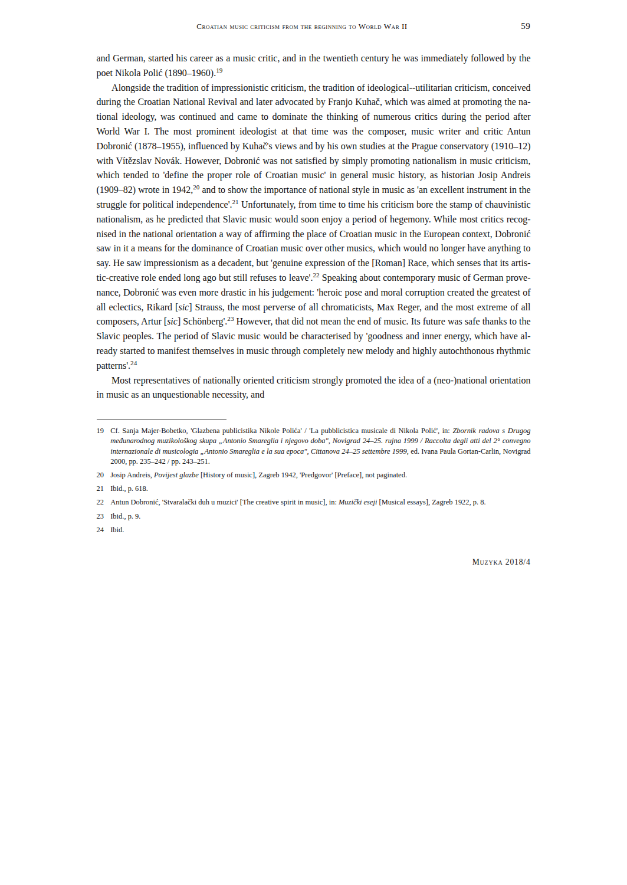Croatian music criticism from the beginning to World War II 59
and German, started his career as a music critic, and in the twentieth century he was immediately followed by the poet Nikola Polić (1890–1960).19
Alongside the tradition of impressionistic criticism, the tradition of ideological-⁠-utilitarian criticism, conceived during the Croatian National Revival and later advocated by Franjo Kuhač, which was aimed at promoting the national ideology, was continued and came to dominate the thinking of numerous critics during the period after World War I. The most prominent ideologist at that time was the composer, music writer and critic Antun Dobronić (1878–1955), influenced by Kuhač's views and by his own studies at the Prague conservatory (1910–12) with Vítězslav Novák. However, Dobronić was not satisfied by simply promoting nationalism in music criticism, which tended to 'define the proper role of Croatian music' in general music history, as historian Josip Andreis (1909–82) wrote in 1942,20 and to show the importance of national style in music as 'an excellent instrument in the struggle for political independence'.21 Unfortunately, from time to time his criticism bore the stamp of chauvinistic nationalism, as he predicted that Slavic music would soon enjoy a period of hegemony. While most critics recognised in the national orientation a way of affirming the place of Croatian music in the European context, Dobronić saw in it a means for the dominance of Croatian music over other musics, which would no longer have anything to say. He saw impressionism as a decadent, but 'genuine expression of the [Roman] Race, which senses that its artistic-creative role ended long ago but still refuses to leave'.22 Speaking about contemporary music of German provenance, Dobronić was even more drastic in his judgement: 'heroic pose and moral corruption created the greatest of all eclectics, Rikard [sic] Strauss, the most perverse of all chromaticists, Max Reger, and the most extreme of all composers, Artur [sic] Schönberg'.23 However, that did not mean the end of music. Its future was safe thanks to the Slavic peoples. The period of Slavic music would be characterised by 'goodness and inner energy, which have already started to manifest themselves in music through completely new melody and highly autochthonous rhythmic patterns'.24
Most representatives of nationally oriented criticism strongly promoted the idea of a (neo-)national orientation in music as an unquestionable necessity, and
19 Cf. Sanja Majer-Bobetko, 'Glazbena publicistika Nikole Polića' / 'La pubblicistica musicale di Nikola Polić', in: Zbornik radova s Drugog međunarodnog muzikološkog skupa „Antonio Smareglia i njegovo doba", Novigrad 24–25. rujna 1999 / Raccolta degli atti del 2° convegno internazionale di musicologia „Antonio Smareglia e la sua epoca", Cittanova 24–25 settembre 1999, ed. Ivana Paula Gortan-Carlin, Novigrad 2000, pp. 235–242 / pp. 243–251.
20 Josip Andreis, Povijest glazbe [History of music], Zagreb 1942, 'Predgovor' [Preface], not paginated.
21 Ibid., p. 618.
22 Antun Dobronić, 'Stvaralački duh u muzici' [The creative spirit in music], in: Muzički eseji [Musical essays], Zagreb 1922, p. 8.
23 Ibid., p. 9.
24 Ibid.
Muzyka 2018/4